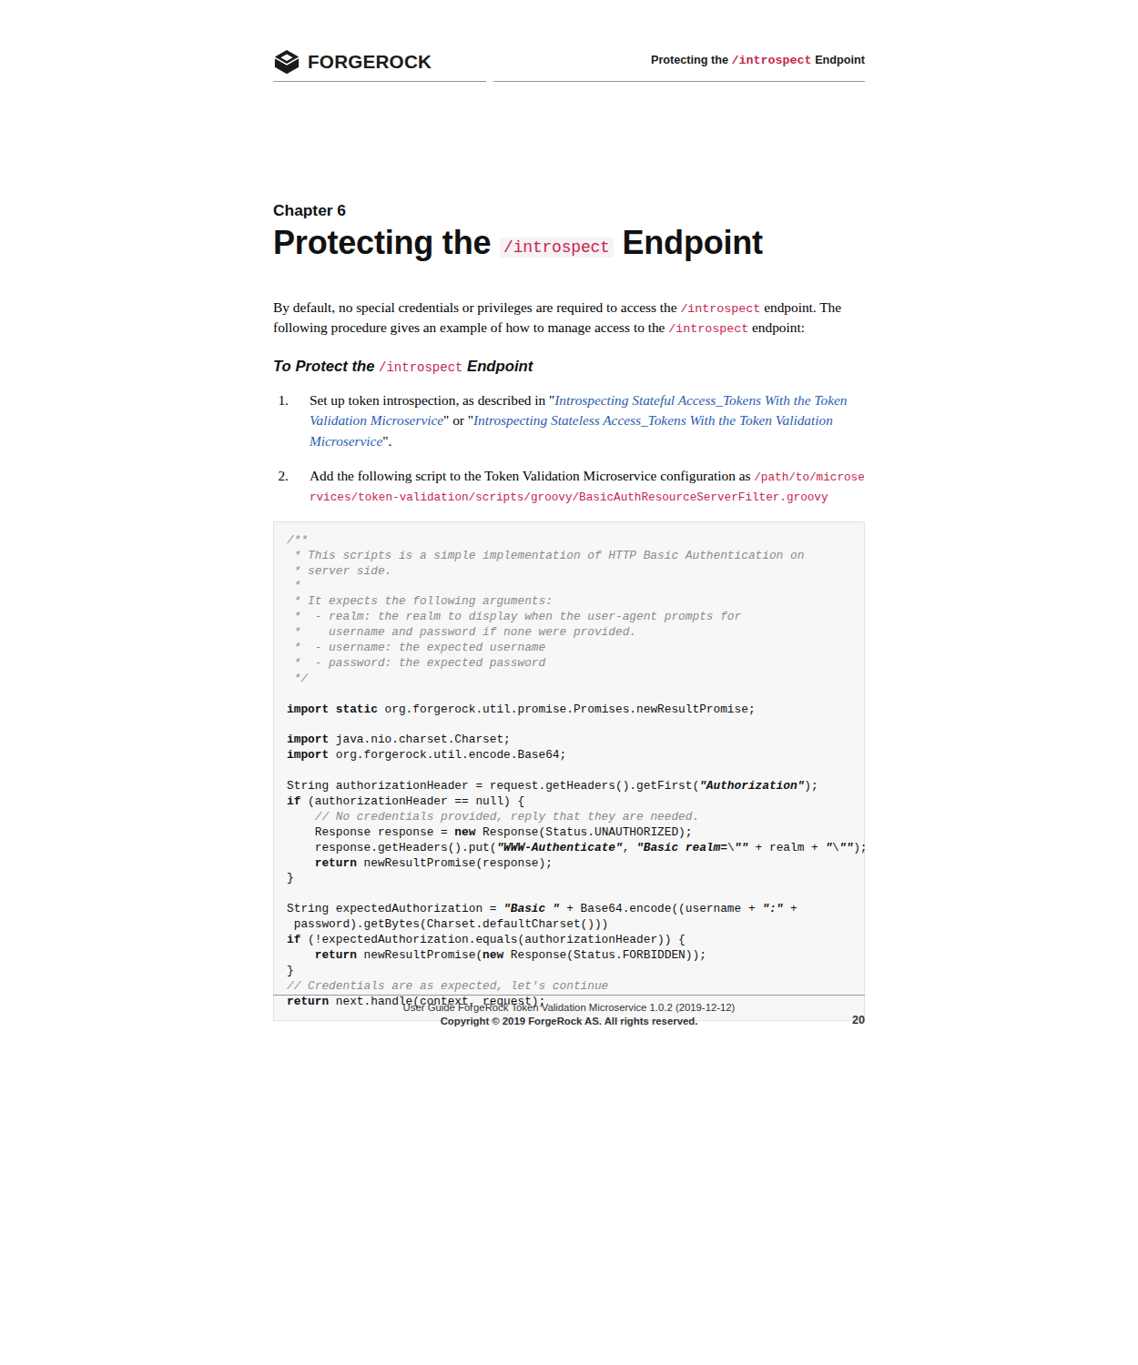FORGEROCK
Protecting the /introspect Endpoint
Chapter 6
Protecting the /introspect Endpoint
By default, no special credentials or privileges are required to access the /introspect endpoint. The following procedure gives an example of how to manage access to the /introspect endpoint:
To Protect the /introspect Endpoint
Set up token introspection, as described in "Introspecting Stateful Access_Tokens With the Token Validation Microservice" or "Introspecting Stateless Access_Tokens With the Token Validation Microservice".
Add the following script to the Token Validation Microservice configuration as /path/to/microservices/token-validation/scripts/groovy/BasicAuthResourceServerFilter.groovy
/**
 * This scripts is a simple implementation of HTTP Basic Authentication on
 * server side.
 *
 * It expects the following arguments:
 *  - realm: the realm to display when the user-agent prompts for
 *    username and password if none were provided.
 *  - username: the expected username
 *  - password: the expected password
 */

import static org.forgerock.util.promise.Promises.newResultPromise;

import java.nio.charset.Charset;
import org.forgerock.util.encode.Base64;

String authorizationHeader = request.getHeaders().getFirst("Authorization");
if (authorizationHeader == null) {
    // No credentials provided, reply that they are needed.
    Response response = new Response(Status.UNAUTHORIZED);
    response.getHeaders().put("WWW-Authenticate", "Basic realm=\"" + realm + "\"");
    return newResultPromise(response);
}

String expectedAuthorization = "Basic " + Base64.encode((username + ":" +
 password).getBytes(Charset.defaultCharset()))
if (!expectedAuthorization.equals(authorizationHeader)) {
    return newResultPromise(new Response(Status.FORBIDDEN));
}
// Credentials are as expected, let's continue
return next.handle(context, request);
User Guide ForgeRock Token Validation Microservice 1.0.2 (2019-12-12)
Copyright © 2019 ForgeRock AS. All rights reserved.
20